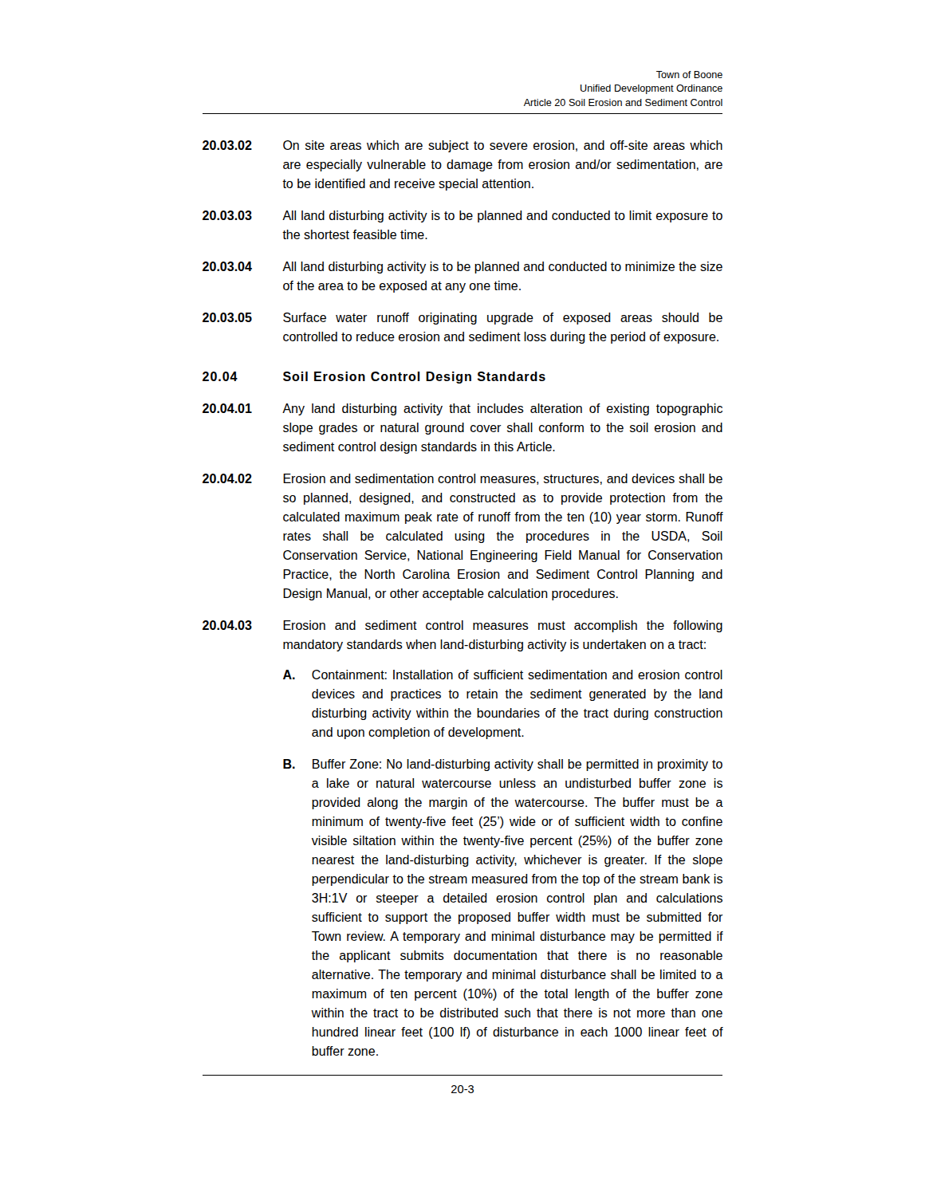Town of Boone
Unified Development Ordinance
Article 20 Soil Erosion and Sediment Control
20.03.02
On site areas which are subject to severe erosion, and off-site areas which are especially vulnerable to damage from erosion and/or sedimentation, are to be identified and receive special attention.
20.03.03
All land disturbing activity is to be planned and conducted to limit exposure to the shortest feasible time.
20.03.04
All land disturbing activity is to be planned and conducted to minimize the size of the area to be exposed at any one time.
20.03.05
Surface water runoff originating upgrade of exposed areas should be controlled to reduce erosion and sediment loss during the period of exposure.
20.04 Soil Erosion Control Design Standards
20.04.01
Any land disturbing activity that includes alteration of existing topographic slope grades or natural ground cover shall conform to the soil erosion and sediment control design standards in this Article.
20.04.02
Erosion and sedimentation control measures, structures, and devices shall be so planned, designed, and constructed as to provide protection from the calculated maximum peak rate of runoff from the ten (10) year storm. Runoff rates shall be calculated using the procedures in the USDA, Soil Conservation Service, National Engineering Field Manual for Conservation Practice, the North Carolina Erosion and Sediment Control Planning and Design Manual, or other acceptable calculation procedures.
20.04.03
Erosion and sediment control measures must accomplish the following mandatory standards when land-disturbing activity is undertaken on a tract:
A.
Containment: Installation of sufficient sedimentation and erosion control devices and practices to retain the sediment generated by the land disturbing activity within the boundaries of the tract during construction and upon completion of development.
B.
Buffer Zone: No land-disturbing activity shall be permitted in proximity to a lake or natural watercourse unless an undisturbed buffer zone is provided along the margin of the watercourse. The buffer must be a minimum of twenty-five feet (25’) wide or of sufficient width to confine visible siltation within the twenty-five percent (25%) of the buffer zone nearest the land-disturbing activity, whichever is greater. If the slope perpendicular to the stream measured from the top of the stream bank is 3H:1V or steeper a detailed erosion control plan and calculations sufficient to support the proposed buffer width must be submitted for Town review. A temporary and minimal disturbance may be permitted if the applicant submits documentation that there is no reasonable alternative. The temporary and minimal disturbance shall be limited to a maximum of ten percent (10%) of the total length of the buffer zone within the tract to be distributed such that there is not more than one hundred linear feet (100 lf) of disturbance in each 1000 linear feet of buffer zone.
20-3